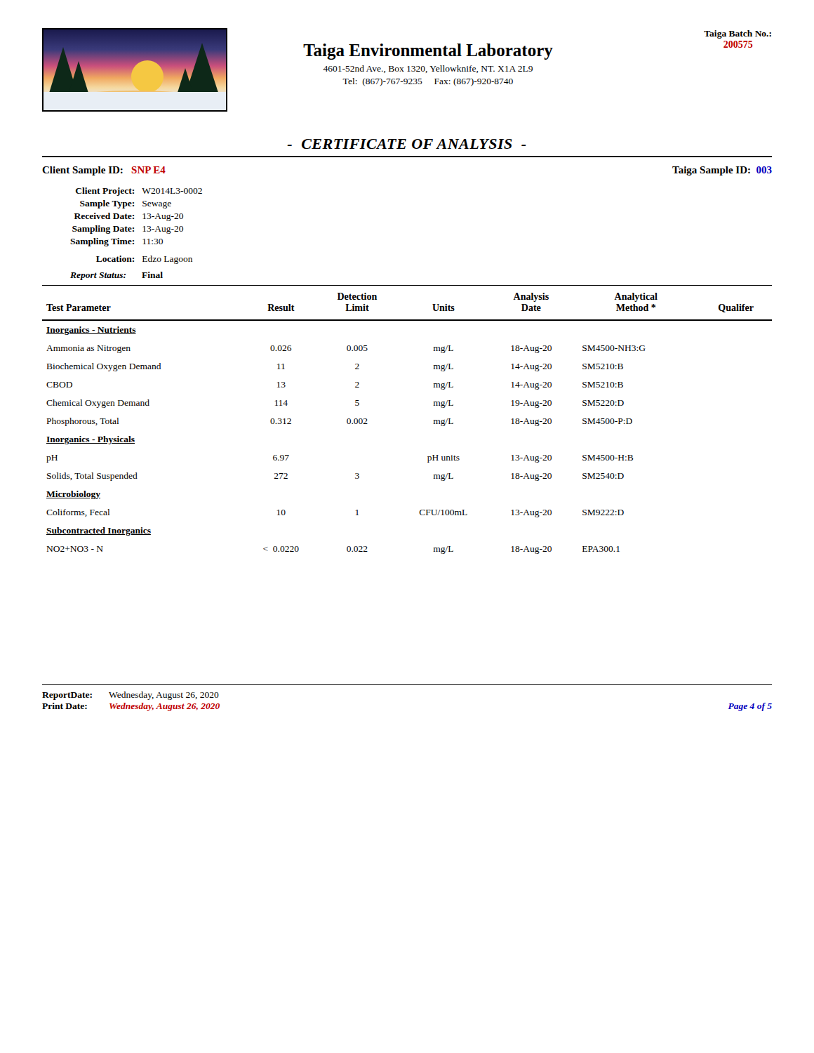Taiga Environmental Laboratory
4601-52nd Ave., Box 1320, Yellowknife, NT. X1A 2L9
Tel: (867)-767-9235 Fax: (867)-920-8740
Taiga Batch No.:
200575
- CERTIFICATE OF ANALYSIS -
Client Sample ID: SNP E4
Taiga Sample ID: 003
| Client Project: | W2014L3-0002 |
| Sample Type: | Sewage |
| Received Date: | 13-Aug-20 |
| Sampling Date: | 13-Aug-20 |
| Sampling Time: | 11:30 |
| Location: | Edzo Lagoon |
Report Status: Final
| Test Parameter | Result | Detection Limit | Units | Analysis Date | Analytical Method * | Qualifer |
| --- | --- | --- | --- | --- | --- | --- |
| Inorganics - Nutrients |
| Ammonia as Nitrogen | 0.026 | 0.005 | mg/L | 18-Aug-20 | SM4500-NH3:G | |
| Biochemical Oxygen Demand | 11 | 2 | mg/L | 14-Aug-20 | SM5210:B | |
| CBOD | 13 | 2 | mg/L | 14-Aug-20 | SM5210:B | |
| Chemical Oxygen Demand | 114 | 5 | mg/L | 19-Aug-20 | SM5220:D | |
| Phosphorous, Total | 0.312 | 0.002 | mg/L | 18-Aug-20 | SM4500-P:D | |
| Inorganics - Physicals |
| pH | 6.97 | | pH units | 13-Aug-20 | SM4500-H:B | |
| Solids, Total Suspended | 272 | 3 | mg/L | 18-Aug-20 | SM2540:D | |
| Microbiology |
| Coliforms, Fecal | 10 | 1 | CFU/100mL | 13-Aug-20 | SM9222:D | |
| Subcontracted Inorganics |
| NO2+NO3 - N | < 0.0220 | 0.022 | mg/L | 18-Aug-20 | EPA300.1 | |
ReportDate: Wednesday, August 26, 2020
Print Date: Wednesday, August 26, 2020
Page 4 of 5